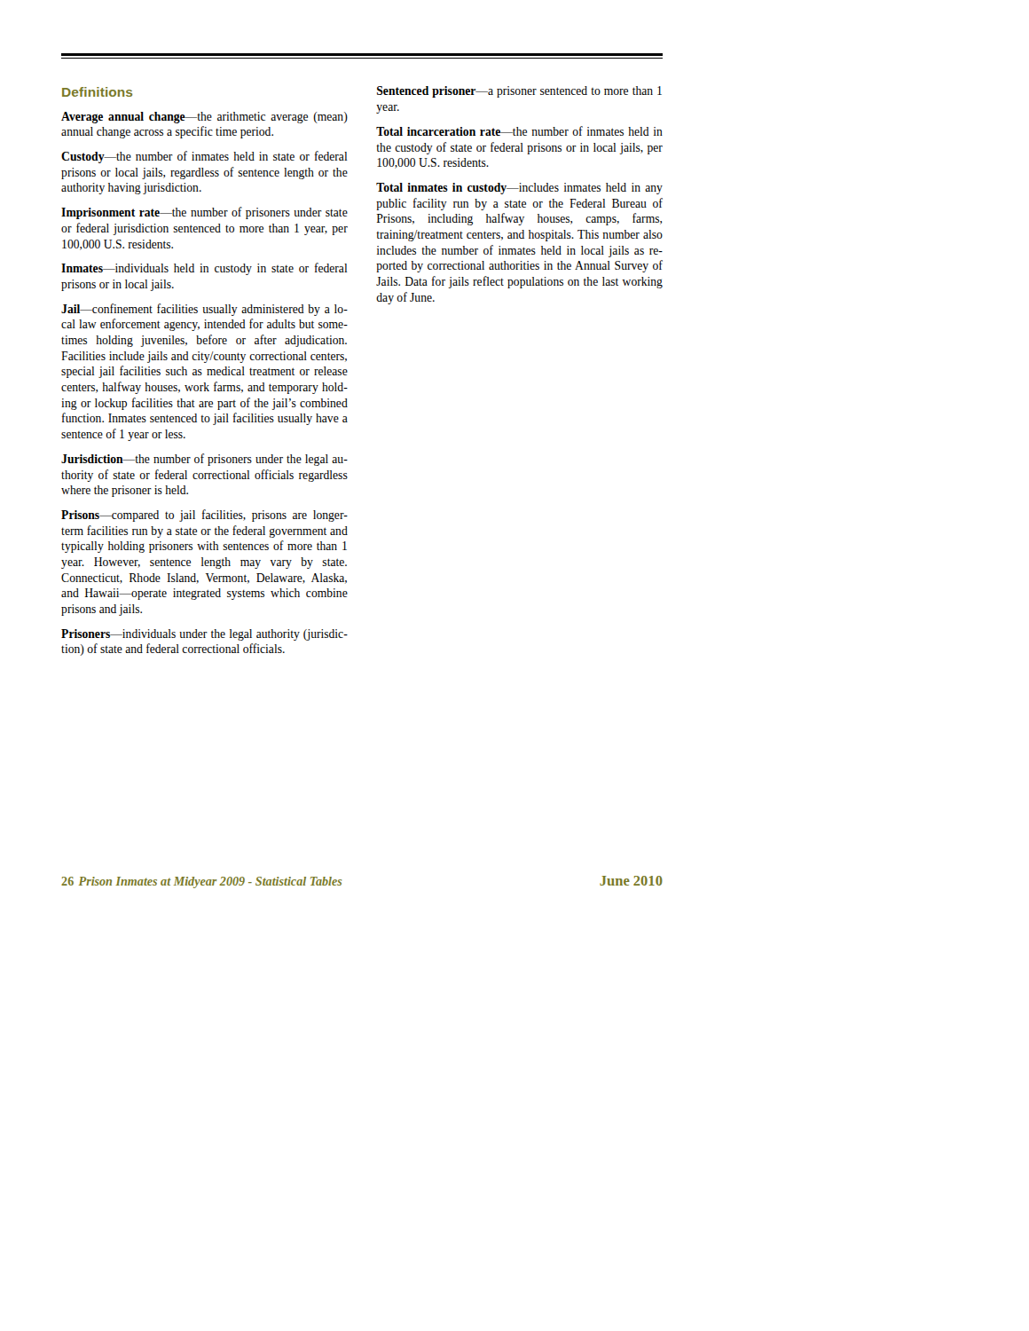Definitions
Average annual change—the arithmetic average (mean) annual change across a specific time period.
Custody—the number of inmates held in state or federal prisons or local jails, regardless of sentence length or the authority having jurisdiction.
Imprisonment rate—the number of prisoners under state or federal jurisdiction sentenced to more than 1 year, per 100,000 U.S. residents.
Inmates—individuals held in custody in state or federal prisons or in local jails.
Jail—confinement facilities usually administered by a local law enforcement agency, intended for adults but sometimes holding juveniles, before or after adjudication. Facilities include jails and city/county correctional centers, special jail facilities such as medical treatment or release centers, halfway houses, work farms, and temporary holding or lockup facilities that are part of the jail’s combined function. Inmates sentenced to jail facilities usually have a sentence of 1 year or less.
Jurisdiction—the number of prisoners under the legal authority of state or federal correctional officials regardless where the prisoner is held.
Prisons—compared to jail facilities, prisons are longer-term facilities run by a state or the federal government and typically holding prisoners with sentences of more than 1 year. However, sentence length may vary by state. Connecticut, Rhode Island, Vermont, Delaware, Alaska, and Hawaii—operate integrated systems which combine prisons and jails.
Prisoners—individuals under the legal authority (jurisdiction) of state and federal correctional officials.
Sentenced prisoner—a prisoner sentenced to more than 1 year.
Total incarceration rate—the number of inmates held in the custody of state or federal prisons or in local jails, per 100,000 U.S. residents.
Total inmates in custody—includes inmates held in any public facility run by a state or the Federal Bureau of Prisons, including halfway houses, camps, farms, training/treatment centers, and hospitals. This number also includes the number of inmates held in local jails as reported by correctional authorities in the Annual Survey of Jails. Data for jails reflect populations on the last working day of June.
26 Prison Inmates at Midyear 2009 - Statistical Tables
June 2010